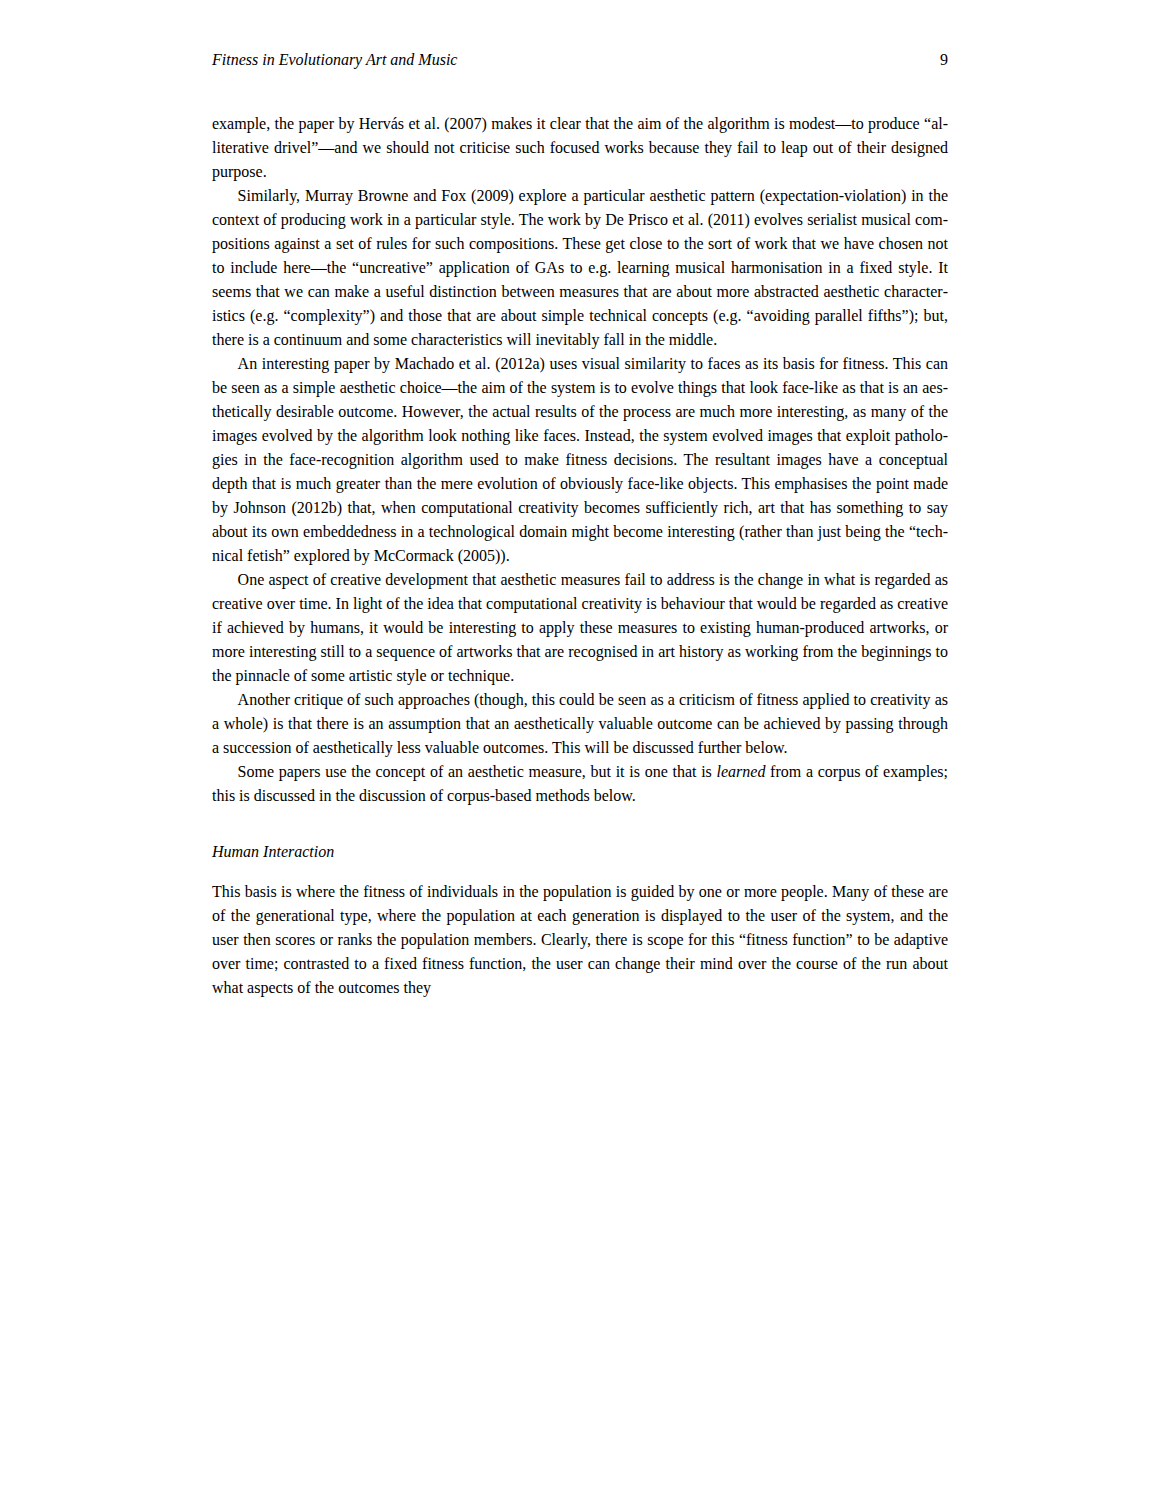Fitness in Evolutionary Art and Music 9
example, the paper by Hervás et al. (2007) makes it clear that the aim of the algorithm is modest—to produce “alliterative drivel”—and we should not criticise such focused works because they fail to leap out of their designed purpose.
Similarly, Murray Browne and Fox (2009) explore a particular aesthetic pattern (expectation-violation) in the context of producing work in a particular style. The work by De Prisco et al. (2011) evolves serialist musical compositions against a set of rules for such compositions. These get close to the sort of work that we have chosen not to include here—the “uncreative” application of GAs to e.g. learning musical harmonisation in a fixed style. It seems that we can make a useful distinction between measures that are about more abstracted aesthetic characteristics (e.g. “complexity”) and those that are about simple technical concepts (e.g. “avoiding parallel fifths”); but, there is a continuum and some characteristics will inevitably fall in the middle.
An interesting paper by Machado et al. (2012a) uses visual similarity to faces as its basis for fitness. This can be seen as a simple aesthetic choice—the aim of the system is to evolve things that look face-like as that is an aesthetically desirable outcome. However, the actual results of the process are much more interesting, as many of the images evolved by the algorithm look nothing like faces. Instead, the system evolved images that exploit pathologies in the face-recognition algorithm used to make fitness decisions. The resultant images have a conceptual depth that is much greater than the mere evolution of obviously face-like objects. This emphasises the point made by Johnson (2012b) that, when computational creativity becomes sufficiently rich, art that has something to say about its own embeddedness in a technological domain might become interesting (rather than just being the “technical fetish” explored by McCormack (2005)).
One aspect of creative development that aesthetic measures fail to address is the change in what is regarded as creative over time. In light of the idea that computational creativity is behaviour that would be regarded as creative if achieved by humans, it would be interesting to apply these measures to existing human-produced artworks, or more interesting still to a sequence of artworks that are recognised in art history as working from the beginnings to the pinnacle of some artistic style or technique.
Another critique of such approaches (though, this could be seen as a criticism of fitness applied to creativity as a whole) is that there is an assumption that an aesthetically valuable outcome can be achieved by passing through a succession of aesthetically less valuable outcomes. This will be discussed further below.
Some papers use the concept of an aesthetic measure, but it is one that is learned from a corpus of examples; this is discussed in the discussion of corpus-based methods below.
Human Interaction
This basis is where the fitness of individuals in the population is guided by one or more people. Many of these are of the generational type, where the population at each generation is displayed to the user of the system, and the user then scores or ranks the population members. Clearly, there is scope for this “fitness function” to be adaptive over time; contrasted to a fixed fitness function, the user can change their mind over the course of the run about what aspects of the outcomes they